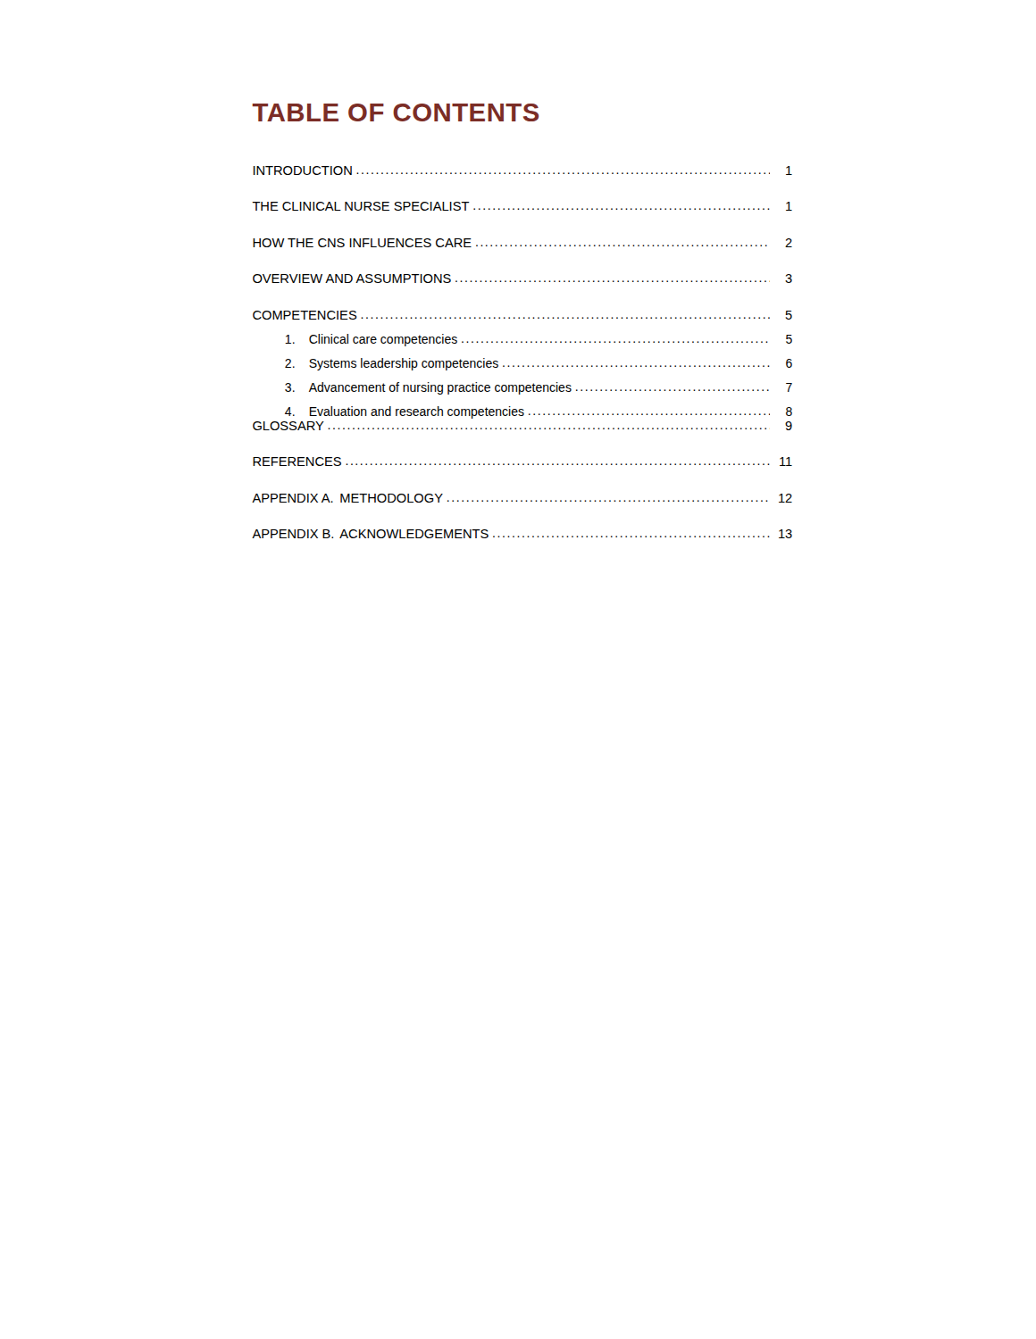TABLE OF CONTENTS
INTRODUCTION ........................................................................................................................... 1
THE CLINICAL NURSE SPECIALIST ....................................................................................... 1
HOW THE CNS INFLUENCES CARE ....................................................................................... 2
OVERVIEW AND ASSUMPTIONS ........................................................................................... 3
COMPETENCIES ......................................................................................................................... 5
1. Clinical care competencies ............................................................................................. 5
2. Systems leadership competencies ............................................................................... 6
3. Advancement of nursing practice competencies ............................................................ 7
4. Evaluation and research competencies ......................................................................... 8
GLOSSARY ................................................................................................................................. 9
REFERENCES ............................................................................................................................. 11
APPENDIX A. METHODOLOGY ............................................................................................ 12
APPENDIX B. ACKNOWLEDGEMENTS ............................................................................... 13